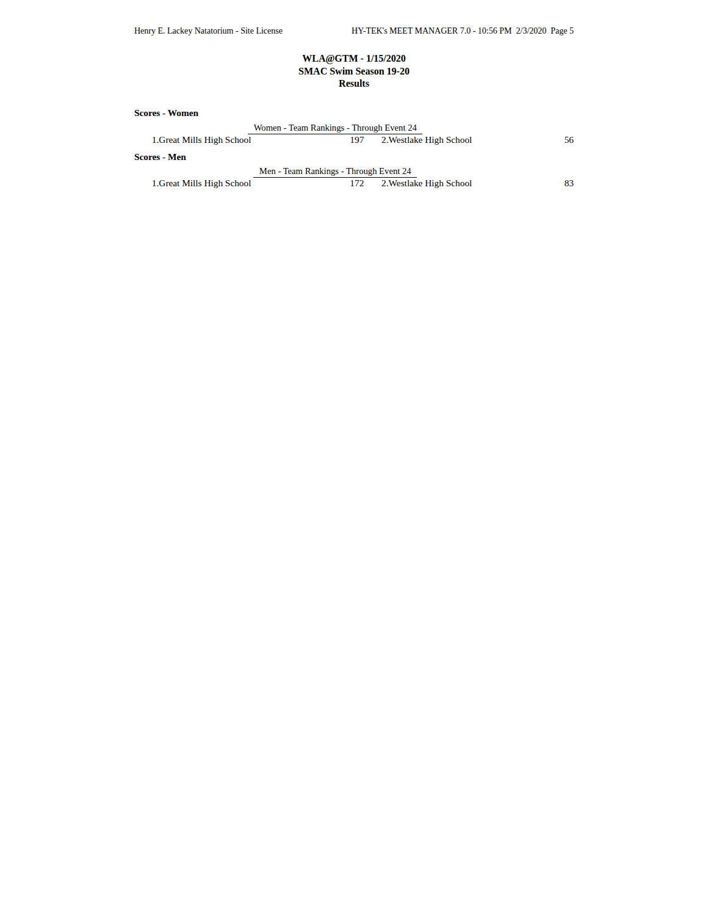Henry E. Lackey Natatorium - Site License
HY-TEK's MEET MANAGER 7.0 - 10:56 PM 2/3/2020 Page 5
WLA@GTM - 1/15/2020 SMAC Swim Season 19-20 Results
Scores - Women
| | Women - Team Rankings - Through Event 24 | |
| 1. | Great Mills High School | 197 | 2. | Westlake High School | 56 |
Scores - Men
| | Men - Team Rankings - Through Event 24 | |
| 1. | Great Mills High School | 172 | 2. | Westlake High School | 83 |